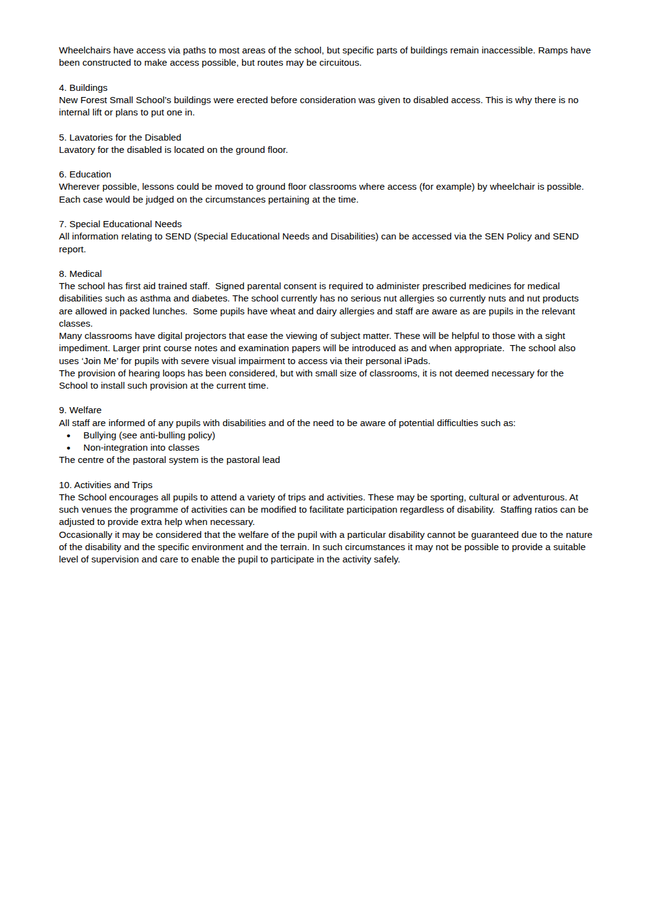Wheelchairs have access via paths to most areas of the school, but specific parts of buildings remain inaccessible. Ramps have been constructed to make access possible, but routes may be circuitous.
4. Buildings
New Forest Small School’s buildings were erected before consideration was given to disabled access. This is why there is no internal lift or plans to put one in.
5. Lavatories for the Disabled
Lavatory for the disabled is located on the ground floor.
6. Education
Wherever possible, lessons could be moved to ground floor classrooms where access (for example) by wheelchair is possible. Each case would be judged on the circumstances pertaining at the time.
7. Special Educational Needs
All information relating to SEND (Special Educational Needs and Disabilities) can be accessed via the SEN Policy and SEND report.
8. Medical
The school has first aid trained staff. Signed parental consent is required to administer prescribed medicines for medical disabilities such as asthma and diabetes. The school currently has no serious nut allergies so currently nuts and nut products are allowed in packed lunches. Some pupils have wheat and dairy allergies and staff are aware as are pupils in the relevant classes.
Many classrooms have digital projectors that ease the viewing of subject matter. These will be helpful to those with a sight impediment. Larger print course notes and examination papers will be introduced as and when appropriate. The school also uses ‘Join Me’ for pupils with severe visual impairment to access via their personal iPads.
The provision of hearing loops has been considered, but with small size of classrooms, it is not deemed necessary for the School to install such provision at the current time.
9. Welfare
All staff are informed of any pupils with disabilities and of the need to be aware of potential difficulties such as:
Bullying (see anti-bulling policy)
Non-integration into classes
The centre of the pastoral system is the pastoral lead
10. Activities and Trips
The School encourages all pupils to attend a variety of trips and activities. These may be sporting, cultural or adventurous. At such venues the programme of activities can be modified to facilitate participation regardless of disability. Staffing ratios can be adjusted to provide extra help when necessary.
Occasionally it may be considered that the welfare of the pupil with a particular disability cannot be guaranteed due to the nature of the disability and the specific environment and the terrain. In such circumstances it may not be possible to provide a suitable level of supervision and care to enable the pupil to participate in the activity safely.